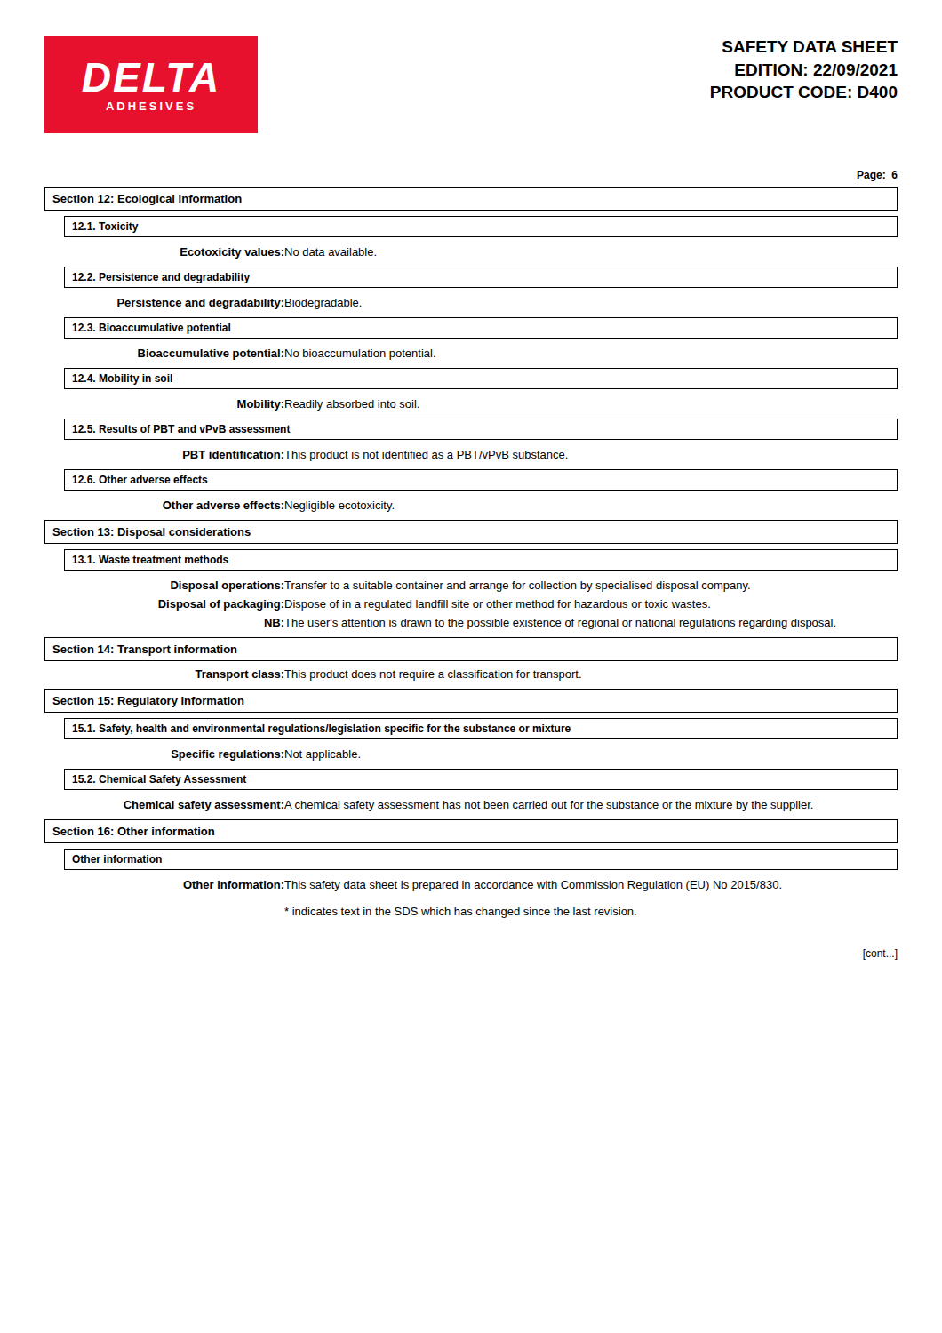DELTA
ADHESIVES
SAFETY DATA SHEET
EDITION: 22/09/2021
PRODUCT CODE: D400
Page: 6
Section 12: Ecological information
12.1. Toxicity
| Ecotoxicity values: | No data available. |
12.2. Persistence and degradability
| Persistence and degradability: | Biodegradable. |
12.3. Bioaccumulative potential
| Bioaccumulative potential: | No bioaccumulation potential. |
12.4. Mobility in soil
| Mobility: | Readily absorbed into soil. |
12.5. Results of PBT and vPvB assessment
| PBT identification: | This product is not identified as a PBT/vPvB substance. |
12.6. Other adverse effects
| Other adverse effects: | Negligible ecotoxicity. |
Section 13: Disposal considerations
13.1. Waste treatment methods
| Disposal operations: | Transfer to a suitable container and arrange for collection by specialised disposal company. |
| Disposal of packaging: | Dispose of in a regulated landfill site or other method for hazardous or toxic wastes. |
| NB: | The user's attention is drawn to the possible existence of regional or national regulations regarding disposal. |
Section 14: Transport information
| Transport class: | This product does not require a classification for transport. |
Section 15: Regulatory information
15.1. Safety, health and environmental regulations/legislation specific for the substance or mixture
| Specific regulations: | Not applicable. |
15.2. Chemical Safety Assessment
| Chemical safety assessment: | A chemical safety assessment has not been carried out for the substance or the mixture by the supplier. |
Section 16: Other information
Other information
| Other information: | This safety data sheet is prepared in accordance with Commission Regulation (EU) No 2015/830. * indicates text in the SDS which has changed since the last revision. |
[cont...]